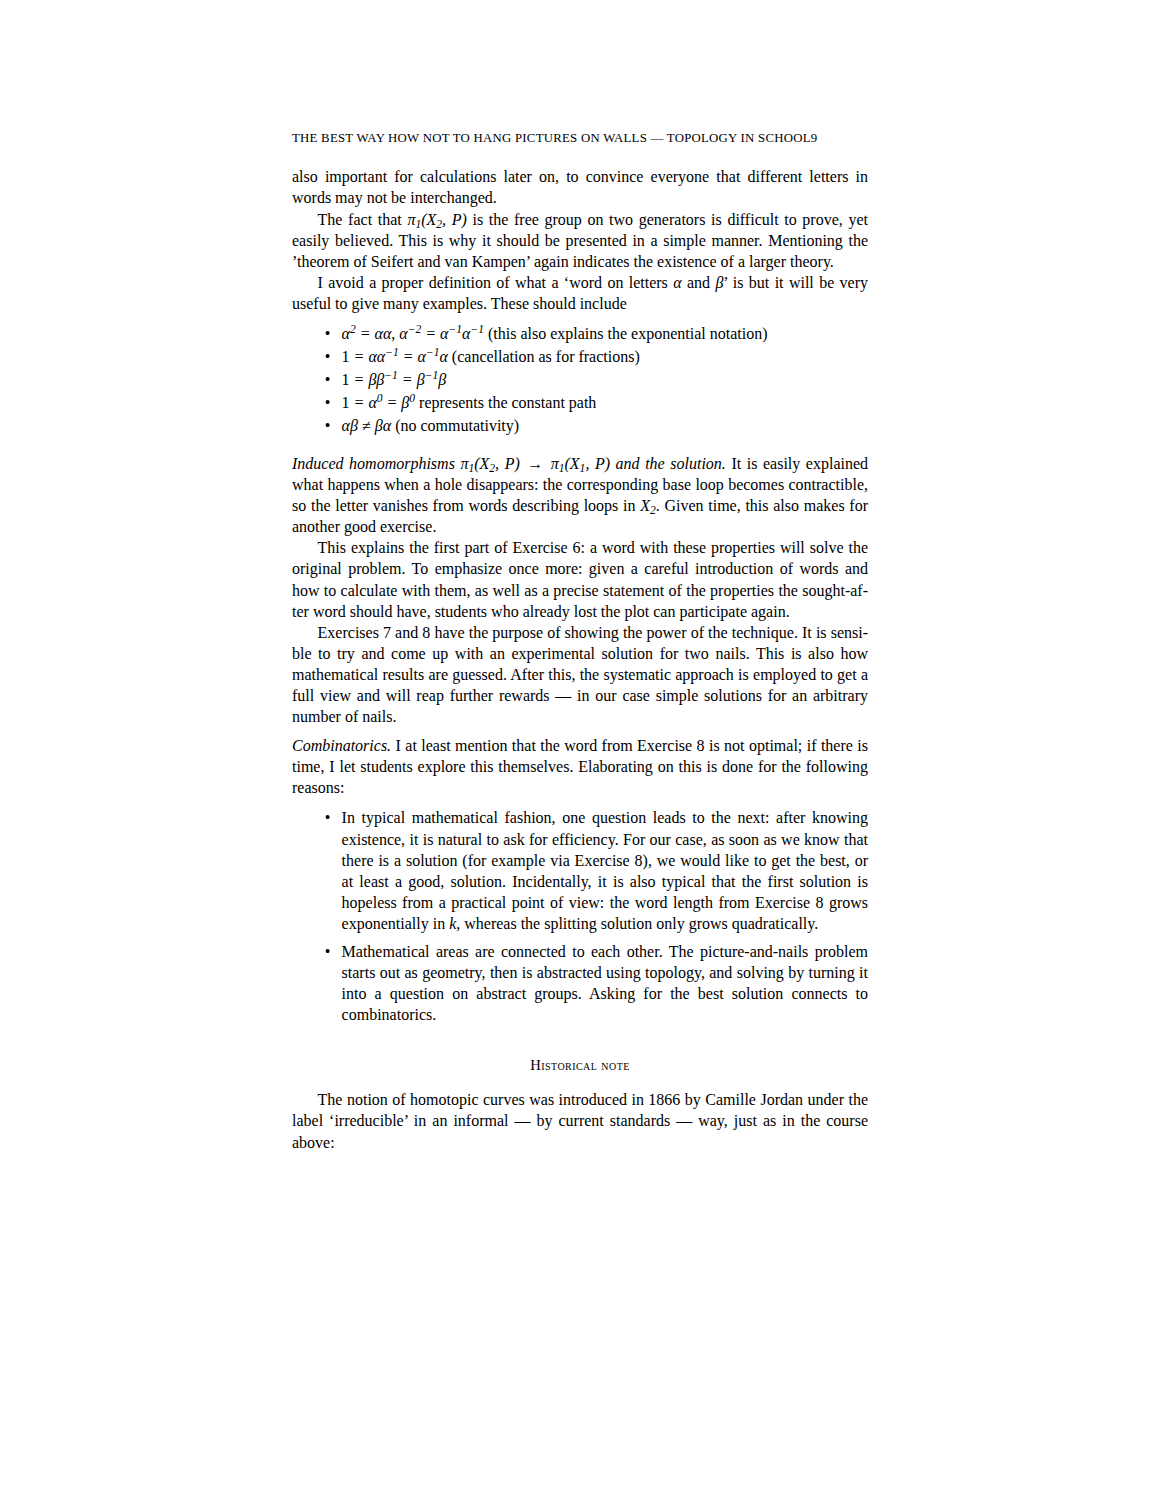THE BEST WAY HOW NOT TO HANG PICTURES ON WALLS — TOPOLOGY IN SCHOOL9
also important for calculations later on, to convince everyone that different letters in words may not be interchanged.
The fact that π1(X2, P) is the free group on two generators is difficult to prove, yet easily believed. This is why it should be presented in a simple manner. Mentioning the ’theorem of Seifert and van Kampen’ again indicates the existence of a larger theory.
I avoid a proper definition of what a ‘word on letters α and β’ is but it will be very useful to give many examples. These should include
α2 = αα, α−2 = α−1α−1 (this also explains the exponential notation)
1 = αα−1 = α−1α (cancellation as for fractions)
1 = ββ−1 = β−1β
1 = α0 = β0 represents the constant path
αβ ≠ βα (no commutativity)
Induced homomorphisms π1(X2, P) → π1(X1, P) and the solution. It is easily explained what happens when a hole disappears: the corresponding base loop becomes contractible, so the letter vanishes from words describing loops in X2. Given time, this also makes for another good exercise.
This explains the first part of Exercise 6: a word with these properties will solve the original problem. To emphasize once more: given a careful introduction of words and how to calculate with them, as well as a precise statement of the properties the sought-after word should have, students who already lost the plot can participate again.
Exercises 7 and 8 have the purpose of showing the power of the technique. It is sensible to try and come up with an experimental solution for two nails. This is also how mathematical results are guessed. After this, the systematic approach is employed to get a full view and will reap further rewards — in our case simple solutions for an arbitrary number of nails.
Combinatorics. I at least mention that the word from Exercise 8 is not optimal; if there is time, I let students explore this themselves. Elaborating on this is done for the following reasons:
In typical mathematical fashion, one question leads to the next: after knowing existence, it is natural to ask for efficiency. For our case, as soon as we know that there is a solution (for example via Exercise 8), we would like to get the best, or at least a good, solution. Incidentally, it is also typical that the first solution is hopeless from a practical point of view: the word length from Exercise 8 grows exponentially in k, whereas the splitting solution only grows quadratically.
Mathematical areas are connected to each other. The picture-and-nails problem starts out as geometry, then is abstracted using topology, and solving by turning it into a question on abstract groups. Asking for the best solution connects to combinatorics.
Historical note
The notion of homotopic curves was introduced in 1866 by Camille Jordan under the label ‘irreducible’ in an informal — by current standards — way, just as in the course above: